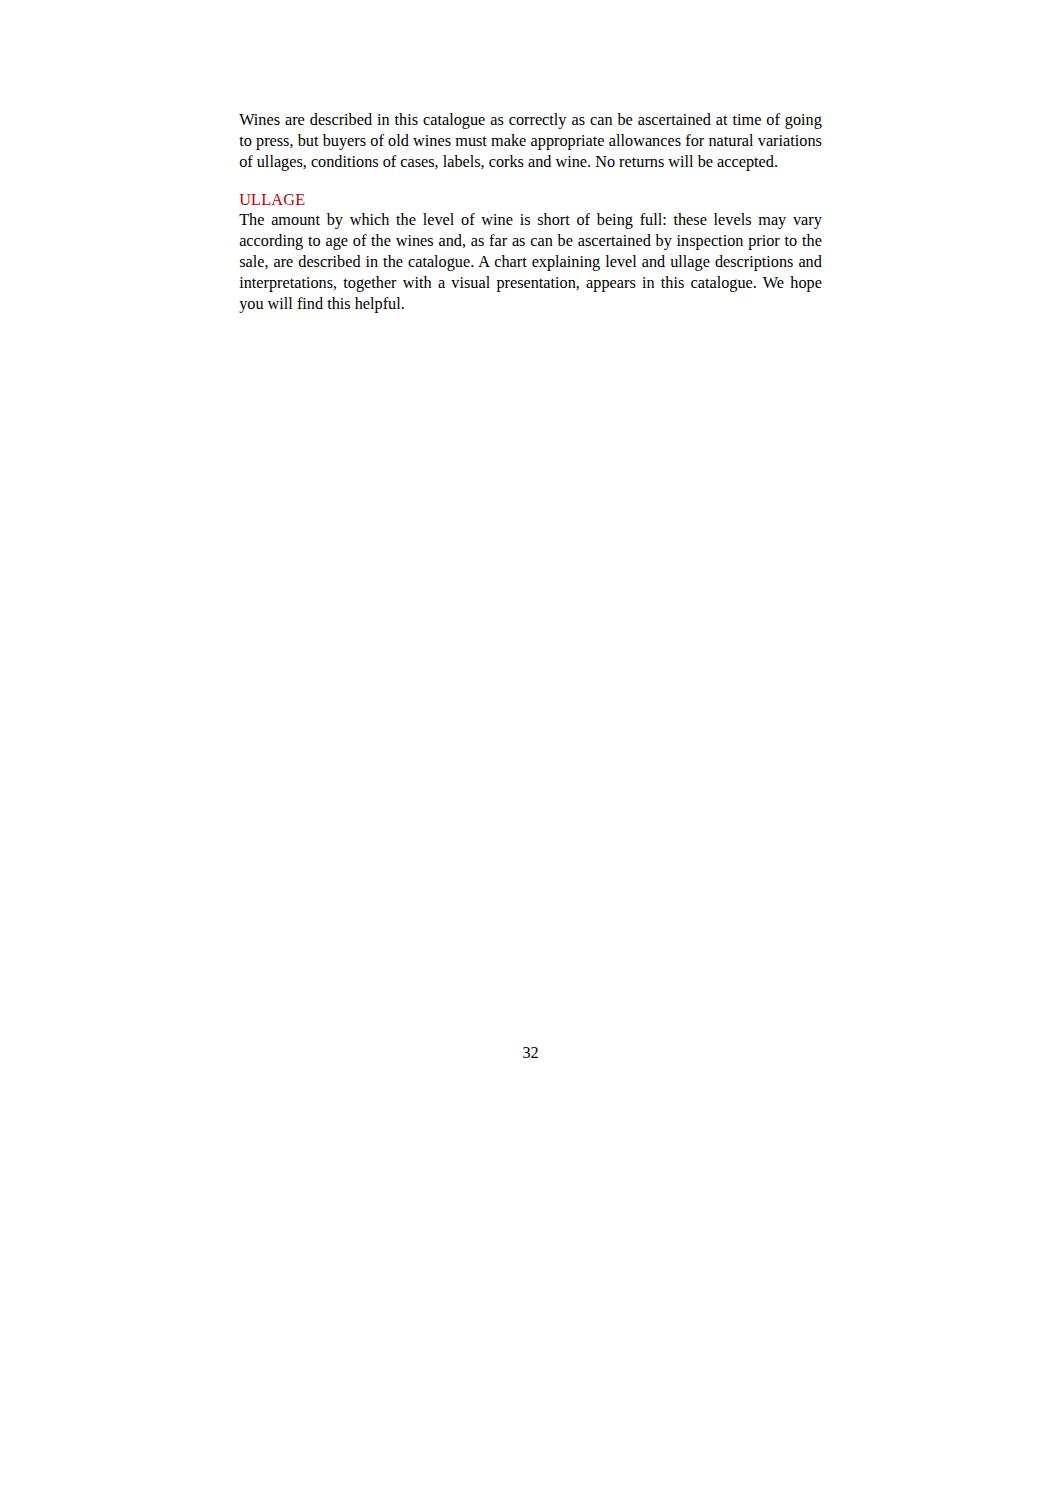Wines are described in this catalogue as correctly as can be ascertained at time of going to press, but buyers of old wines must make appropriate allowances for natural variations of ullages, conditions of cases, labels, corks and wine. No returns will be accepted.
ULLAGE
The amount by which the level of wine is short of being full: these levels may vary according to age of the wines and, as far as can be ascertained by inspection prior to the sale, are described in the catalogue. A chart explaining level and ullage descriptions and interpretations, together with a visual presentation, appears in this catalogue. We hope you will find this helpful.
32